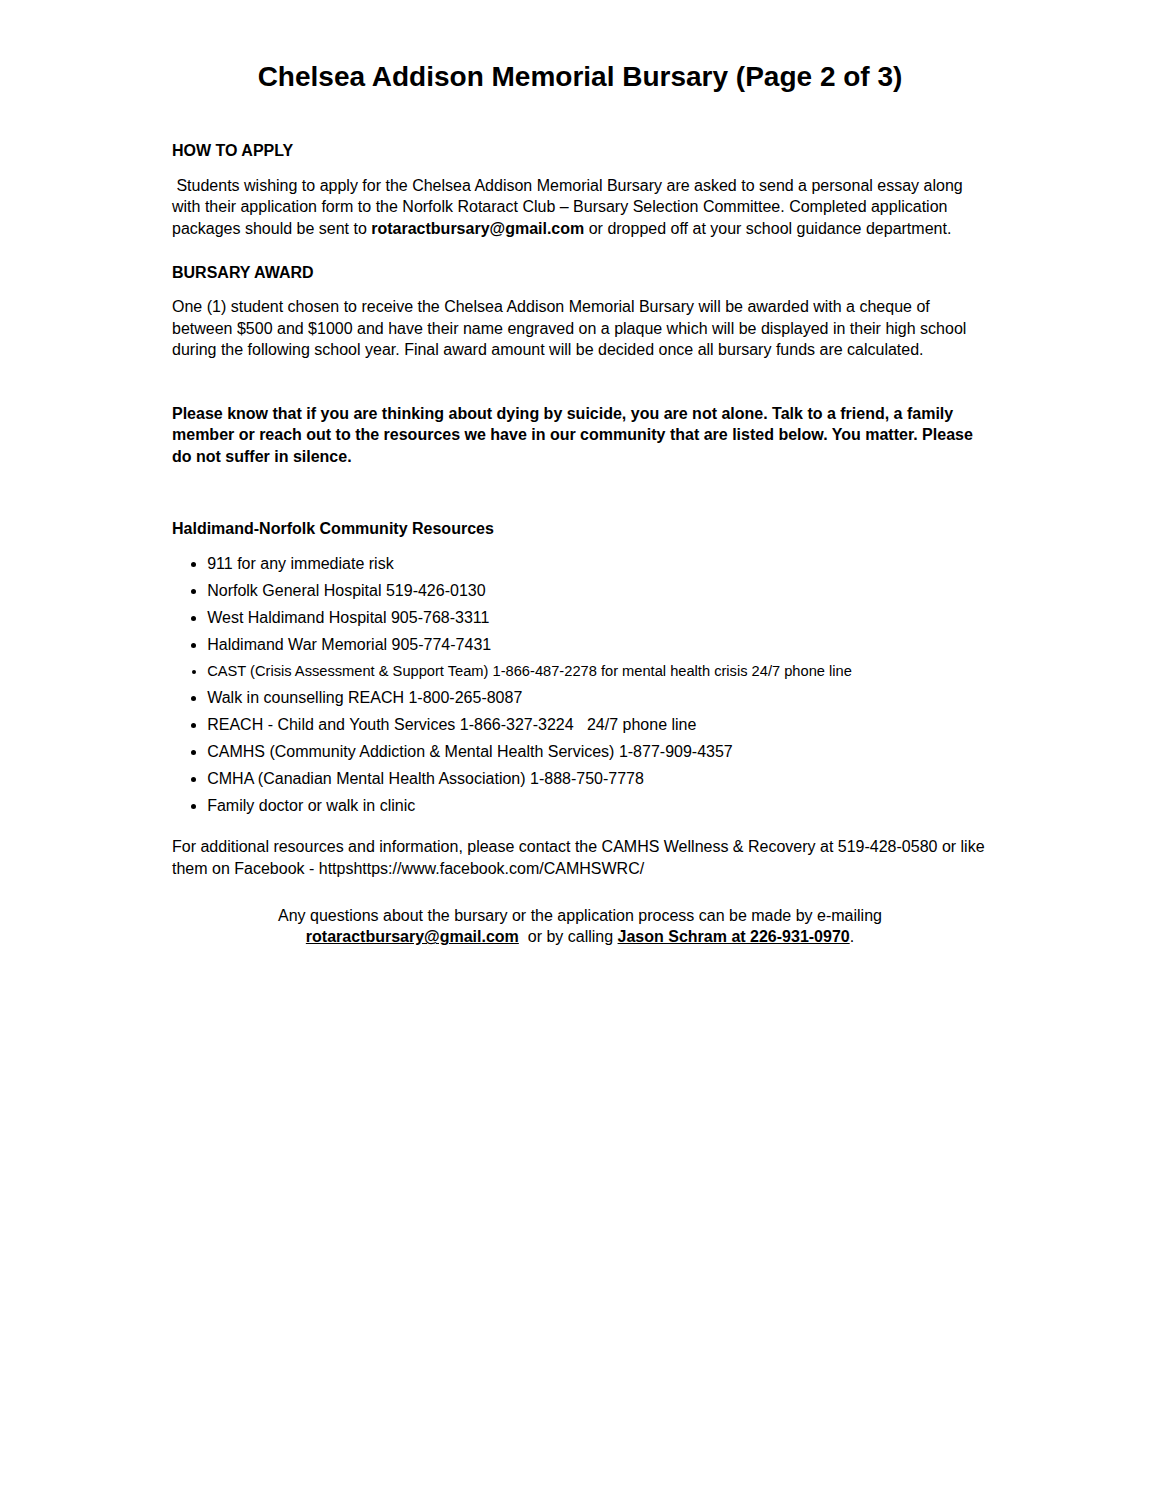Chelsea Addison Memorial Bursary (Page 2 of 3)
HOW TO APPLY
Students wishing to apply for the Chelsea Addison Memorial Bursary are asked to send a personal essay along with their application form to the Norfolk Rotaract Club – Bursary Selection Committee. Completed application packages should be sent to rotaractbursary@gmail.com or dropped off at your school guidance department.
BURSARY AWARD
One (1) student chosen to receive the Chelsea Addison Memorial Bursary will be awarded with a cheque of between $500 and $1000 and have their name engraved on a plaque which will be displayed in their high school during the following school year. Final award amount will be decided once all bursary funds are calculated.
Please know that if you are thinking about dying by suicide, you are not alone. Talk to a friend, a family member or reach out to the resources we have in our community that are listed below. You matter. Please do not suffer in silence.
Haldimand-Norfolk Community Resources
911 for any immediate risk
Norfolk General Hospital 519-426-0130
West Haldimand Hospital 905-768-3311
Haldimand War Memorial 905-774-7431
CAST (Crisis Assessment & Support Team) 1-866-487-2278 for mental health crisis 24/7 phone line
Walk in counselling REACH 1-800-265-8087
REACH - Child and Youth Services 1-866-327-3224 24/7 phone line
CAMHS (Community Addiction & Mental Health Services) 1-877-909-4357
CMHA (Canadian Mental Health Association) 1-888-750-7778
Family doctor or walk in clinic
For additional resources and information, please contact the CAMHS Wellness & Recovery at 519-428-0580 or like them on Facebook - httpshttps://www.facebook.com/CAMHSWRC/
Any questions about the bursary or the application process can be made by e-mailing rotaractbursary@gmail.com or by calling Jason Schram at 226-931-0970.